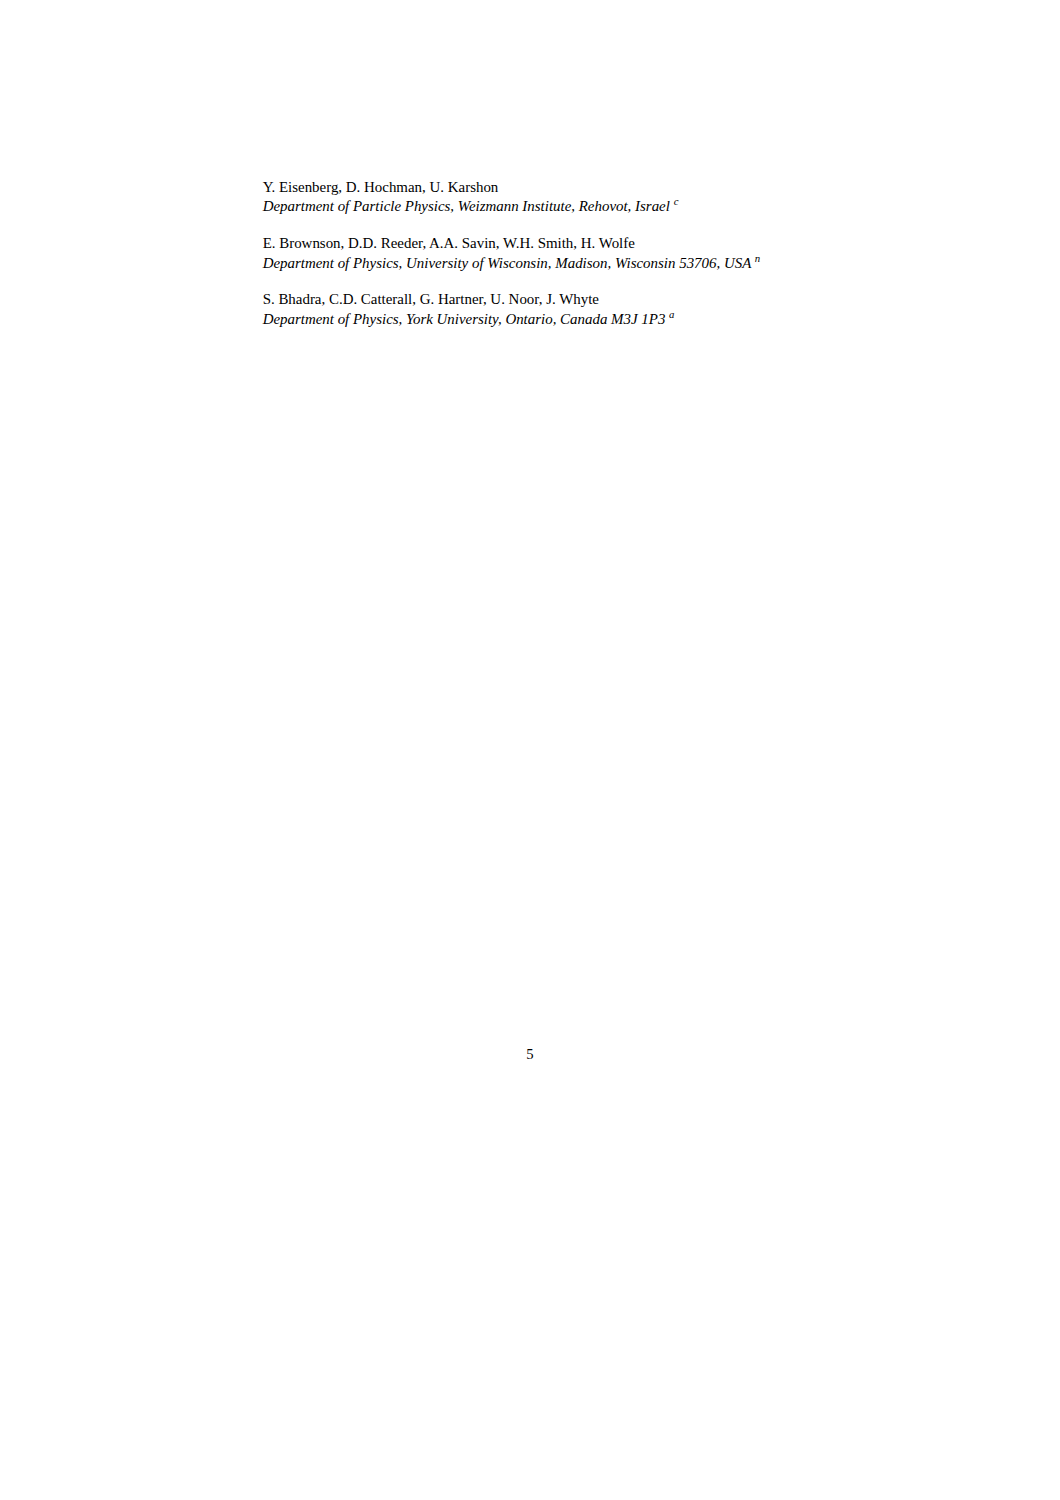Y. Eisenberg, D. Hochman, U. Karshon
Department of Particle Physics, Weizmann Institute, Rehovot, Israel c
E. Brownson, D.D. Reeder, A.A. Savin, W.H. Smith, H. Wolfe
Department of Physics, University of Wisconsin, Madison, Wisconsin 53706, USA n
S. Bhadra, C.D. Catterall, G. Hartner, U. Noor, J. Whyte
Department of Physics, York University, Ontario, Canada M3J 1P3 a
5